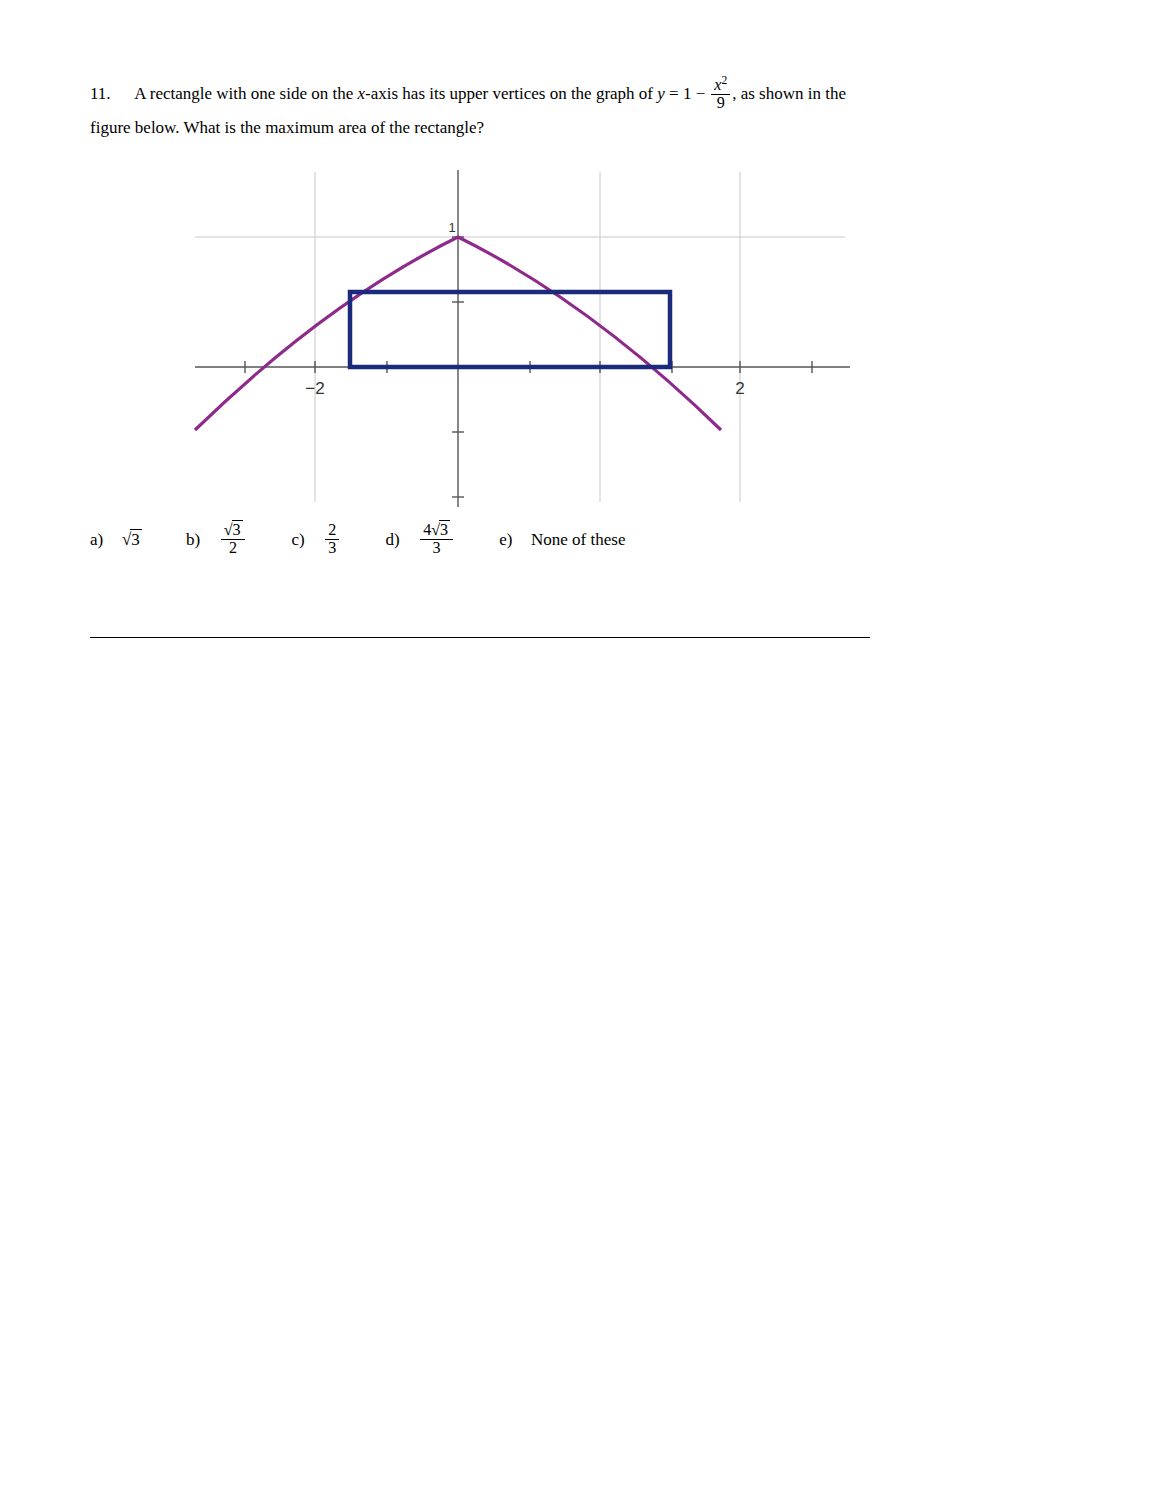11. A rectangle with one side on the x-axis has its upper vertices on the graph of y = 1 − x29, as shown in the figure below. What is the maximum area of the rectangle?
1 −2 2
a)√3 b)√32 c) 23 d) 4√33 e) None of these